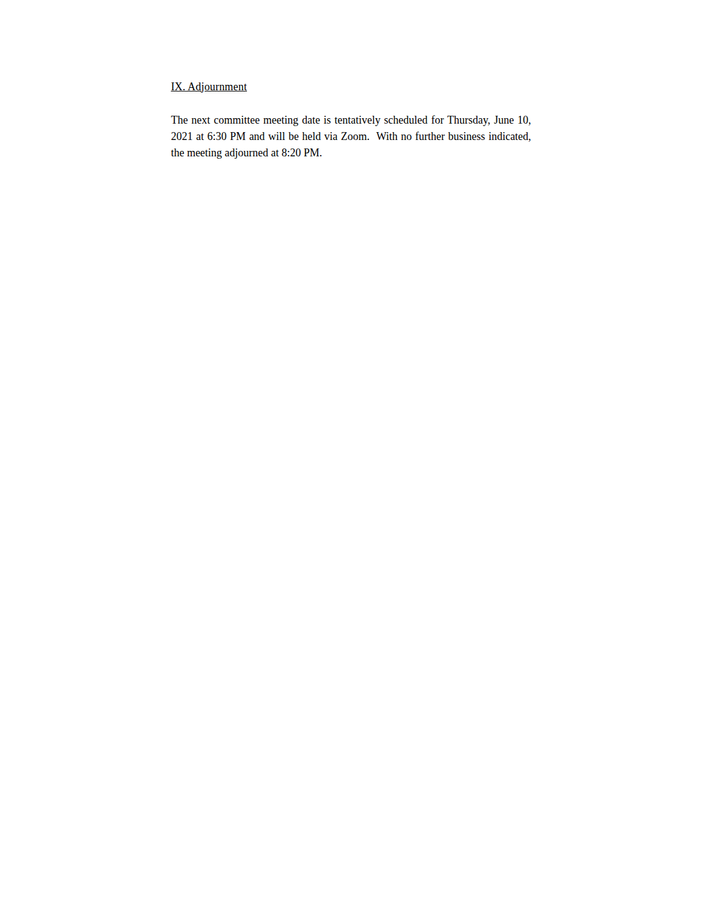IX. Adjournment
The next committee meeting date is tentatively scheduled for Thursday, June 10, 2021 at 6:30 PM and will be held via Zoom. With no further business indicated, the meeting adjourned at 8:20 PM.